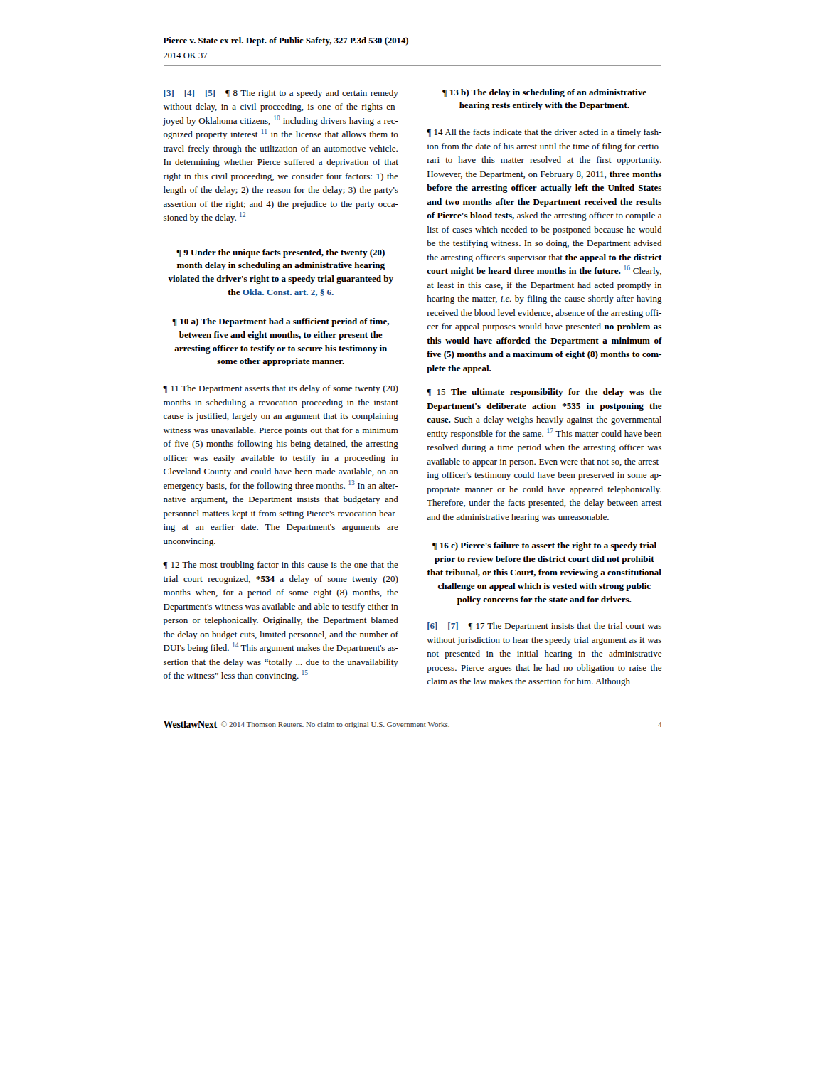Pierce v. State ex rel. Dept. of Public Safety, 327 P.3d 530 (2014)
2014 OK 37
[3] [4] [5] ¶ 8 The right to a speedy and certain remedy without delay, in a civil proceeding, is one of the rights enjoyed by Oklahoma citizens, 10 including drivers having a recognized property interest 11 in the license that allows them to travel freely through the utilization of an automotive vehicle. In determining whether Pierce suffered a deprivation of that right in this civil proceeding, we consider four factors: 1) the length of the delay; 2) the reason for the delay; 3) the party's assertion of the right; and 4) the prejudice to the party occasioned by the delay. 12
¶ 9 Under the unique facts presented, the twenty (20) month delay in scheduling an administrative hearing violated the driver's right to a speedy trial guaranteed by the Okla. Const. art. 2, § 6.
¶ 10 a) The Department had a sufficient period of time, between five and eight months, to either present the arresting officer to testify or to secure his testimony in some other appropriate manner.
¶ 11 The Department asserts that its delay of some twenty (20) months in scheduling a revocation proceeding in the instant cause is justified, largely on an argument that its complaining witness was unavailable. Pierce points out that for a minimum of five (5) months following his being detained, the arresting officer was easily available to testify in a proceeding in Cleveland County and could have been made available, on an emergency basis, for the following three months. 13 In an alternative argument, the Department insists that budgetary and personnel matters kept it from setting Pierce's revocation hearing at an earlier date. The Department's arguments are unconvincing.
¶ 12 The most troubling factor in this cause is the one that the trial court recognized, *534 a delay of some twenty (20) months when, for a period of some eight (8) months, the Department's witness was available and able to testify either in person or telephonically. Originally, the Department blamed the delay on budget cuts, limited personnel, and the number of DUI's being filed. 14 This argument makes the Department's assertion that the delay was “totally ... due to the unavailability of the witness” less than convincing. 15
¶ 13 b) The delay in scheduling of an administrative hearing rests entirely with the Department.
¶ 14 All the facts indicate that the driver acted in a timely fashion from the date of his arrest until the time of filing for certiorari to have this matter resolved at the first opportunity. However, the Department, on February 8, 2011, three months before the arresting officer actually left the United States and two months after the Department received the results of Pierce's blood tests, asked the arresting officer to compile a list of cases which needed to be postponed because he would be the testifying witness. In so doing, the Department advised the arresting officer's supervisor that the appeal to the district court might be heard three months in the future. 16 Clearly, at least in this case, if the Department had acted promptly in hearing the matter, i.e. by filing the cause shortly after having received the blood level evidence, absence of the arresting officer for appeal purposes would have presented no problem as this would have afforded the Department a minimum of five (5) months and a maximum of eight (8) months to complete the appeal.
¶ 15 The ultimate responsibility for the delay was the Department's deliberate action *535 in postponing the cause. Such a delay weighs heavily against the governmental entity responsible for the same. 17 This matter could have been resolved during a time period when the arresting officer was available to appear in person. Even were that not so, the arresting officer's testimony could have been preserved in some appropriate manner or he could have appeared telephonically. Therefore, under the facts presented, the delay between arrest and the administrative hearing was unreasonable.
¶ 16 c) Pierce's failure to assert the right to a speedy trial prior to review before the district court did not prohibit that tribunal, or this Court, from reviewing a constitutional challenge on appeal which is vested with strong public policy concerns for the state and for drivers.
[6] [7] ¶ 17 The Department insists that the trial court was without jurisdiction to hear the speedy trial argument as it was not presented in the initial hearing in the administrative process. Pierce argues that he had no obligation to raise the claim as the law makes the assertion for him. Although
WestlawNext
© 2014 Thomson Reuters. No claim to original U.S. Government Works.
4